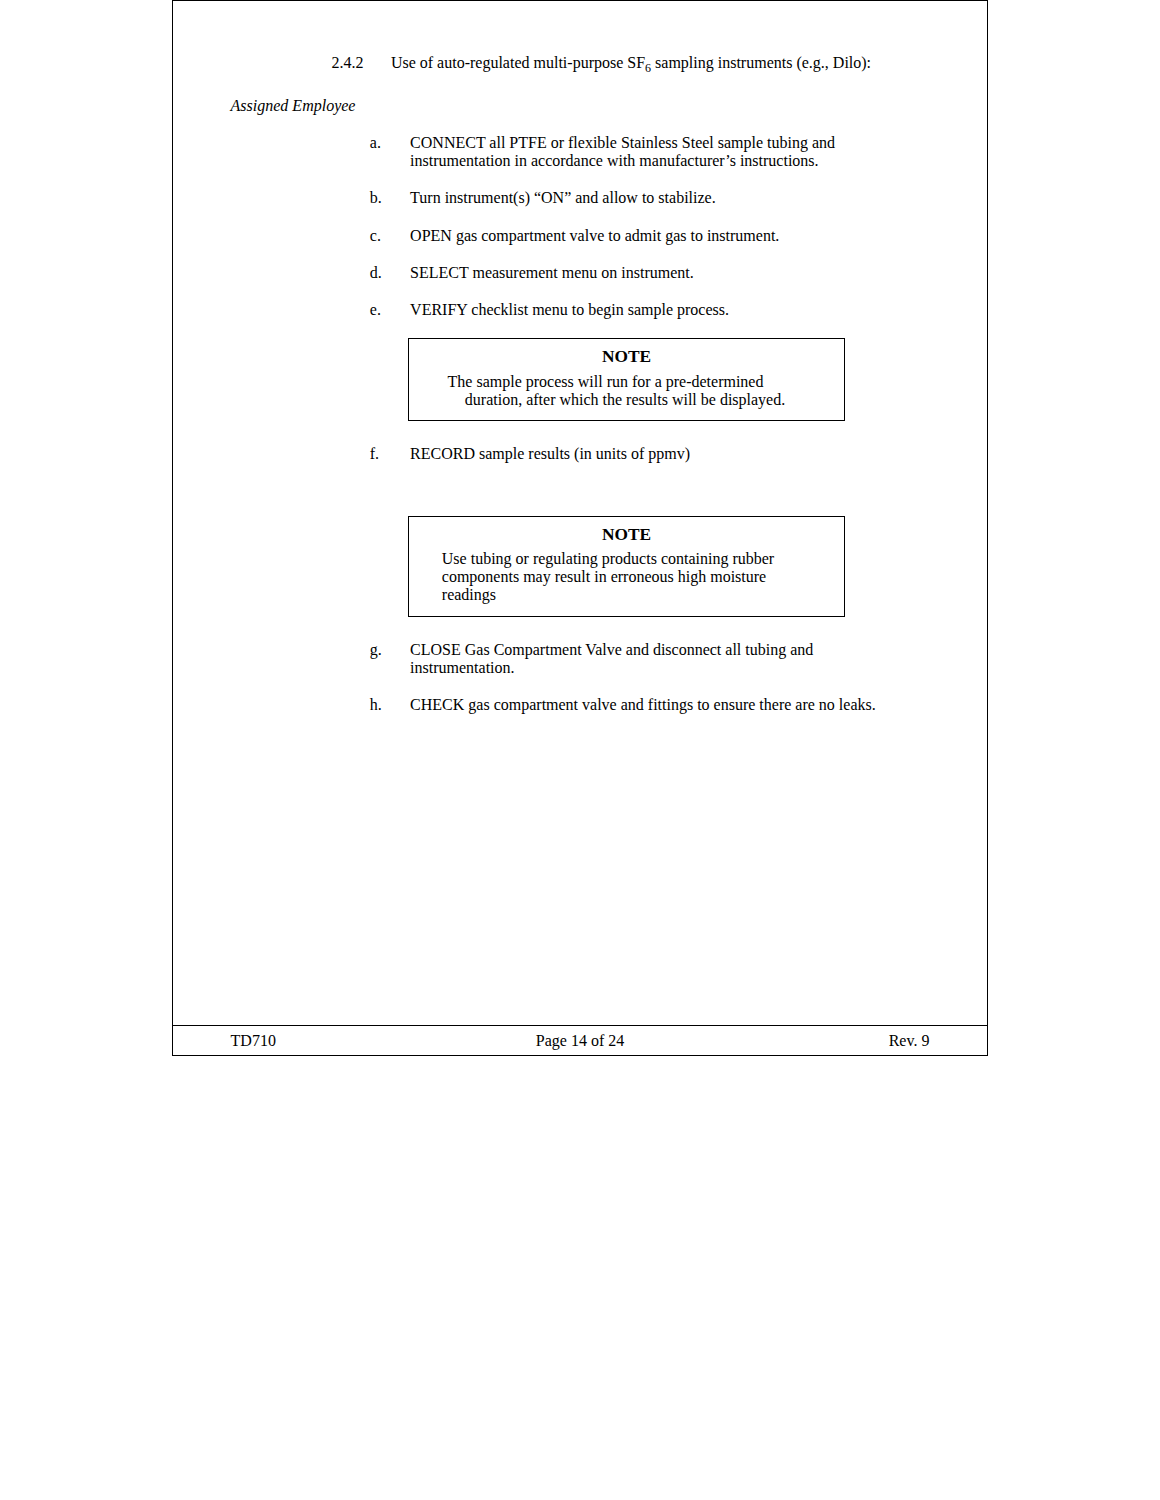2.4.2
Use of auto-regulated multi-purpose SF6 sampling instruments (e.g., Dilo):
Assigned Employee
a. CONNECT all PTFE or flexible Stainless Steel sample tubing and instrumentation in accordance with manufacturer’s instructions.
b. Turn instrument(s) “ON” and allow to stabilize.
c. OPEN gas compartment valve to admit gas to instrument.
d. SELECT measurement menu on instrument.
e. VERIFY checklist menu to begin sample process.
NOTE
The sample process will run for a pre-determined duration, after which the results will be displayed.
f. RECORD sample results (in units of ppmv)
NOTE
Use tubing or regulating products containing rubber components may result in erroneous high moisture readings
g. CLOSE Gas Compartment Valve and disconnect all tubing and instrumentation.
h. CHECK gas compartment valve and fittings to ensure there are no leaks.
TD710
Page 14 of 24
Rev. 9